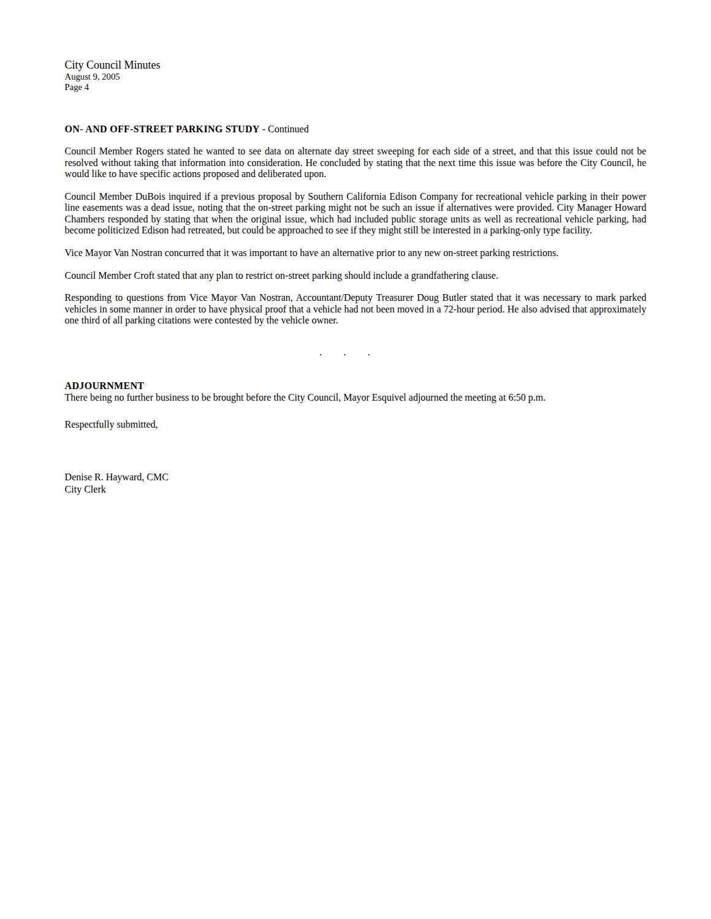City Council Minutes
August 9, 2005
Page 4
ON- AND OFF-STREET PARKING STUDY
- Continued
Council Member Rogers stated he wanted to see data on alternate day street sweeping for each side of a street, and that this issue could not be resolved without taking that information into consideration. He concluded by stating that the next time this issue was before the City Council, he would like to have specific actions proposed and deliberated upon.
Council Member DuBois inquired if a previous proposal by Southern California Edison Company for recreational vehicle parking in their power line easements was a dead issue, noting that the on-street parking might not be such an issue if alternatives were provided. City Manager Howard Chambers responded by stating that when the original issue, which had included public storage units as well as recreational vehicle parking, had become politicized Edison had retreated, but could be approached to see if they might still be interested in a parking-only type facility.
Vice Mayor Van Nostran concurred that it was important to have an alternative prior to any new on-street parking restrictions.
Council Member Croft stated that any plan to restrict on-street parking should include a grandfathering clause.
Responding to questions from Vice Mayor Van Nostran, Accountant/Deputy Treasurer Doug Butler stated that it was necessary to mark parked vehicles in some manner in order to have physical proof that a vehicle had not been moved in a 72-hour period. He also advised that approximately one third of all parking citations were contested by the vehicle owner.
...
ADJOURNMENT
There being no further business to be brought before the City Council, Mayor Esquivel adjourned the meeting at 6:50 p.m.
Respectfully submitted,
Denise R. Hayward, CMC
City Clerk